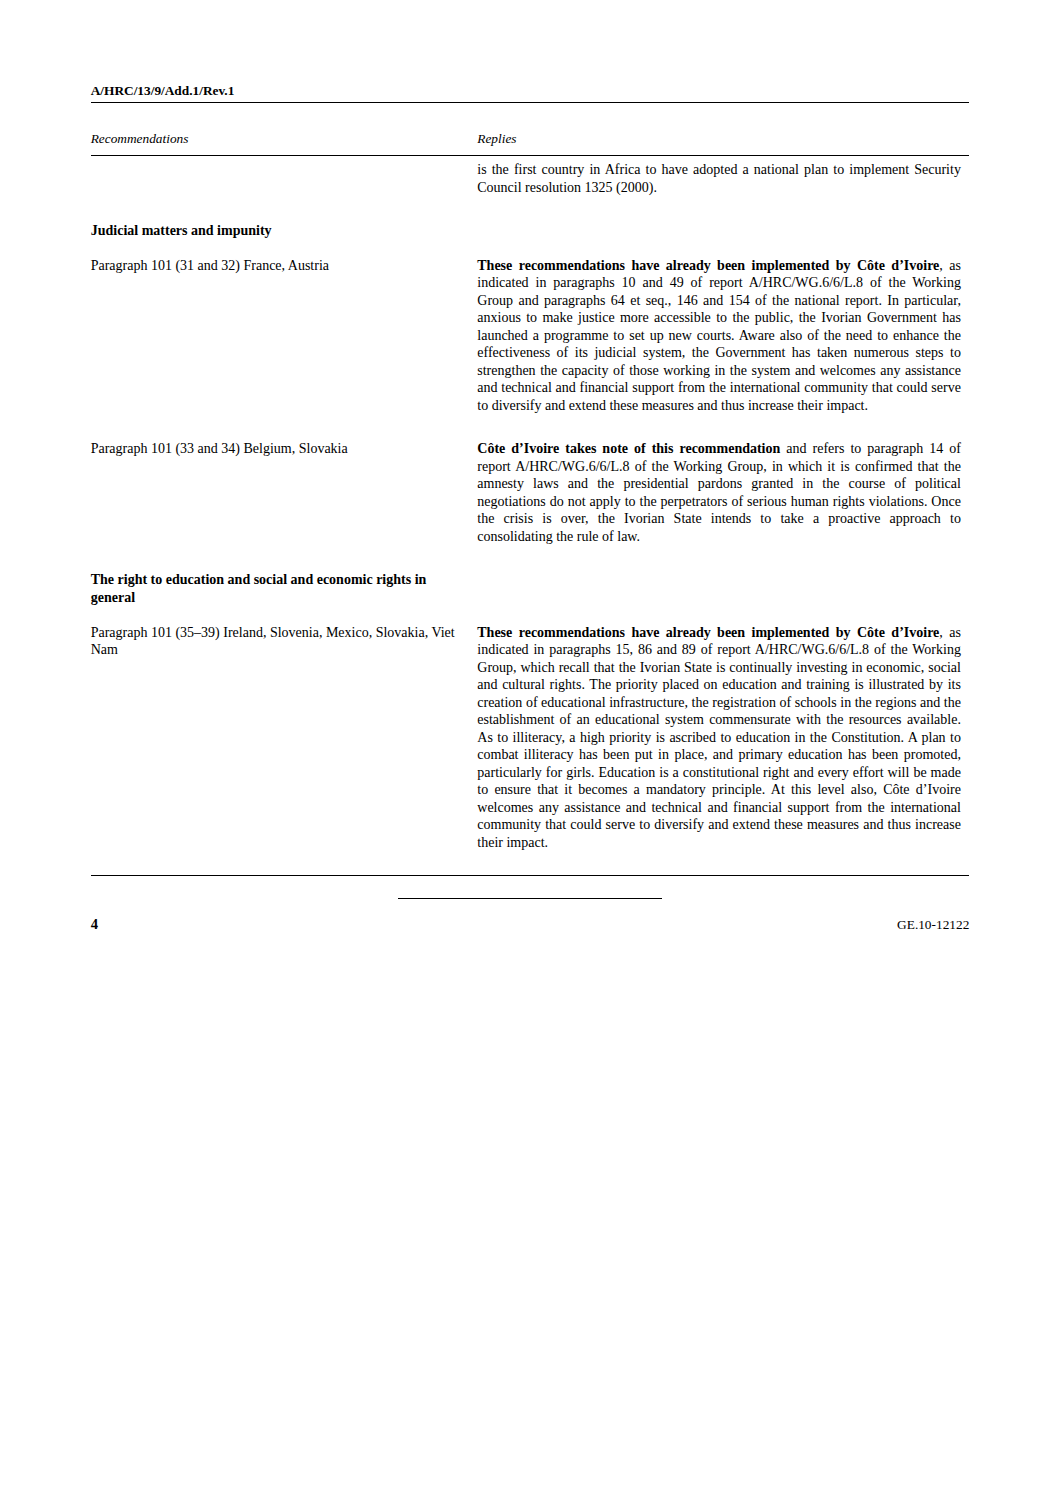A/HRC/13/9/Add.1/Rev.1
| Recommendations | Replies |
| | is the first country in Africa to have adopted a national plan to implement Security Council resolution 1325 (2000). |
| Judicial matters and impunity | |
| Paragraph 101 (31 and 32) France, Austria | These recommendations have already been implemented by Côte d’Ivoire , as indicated in paragraphs 10 and 49 of report A/HRC/WG.6/6/L.8 of the Working Group and paragraphs 64 et seq., 146 and 154 of the national report. In particular, anxious to make justice more accessible to the public, the Ivorian Government has launched a programme to set up new courts. Aware also of the need to enhance the effectiveness of its judicial system, the Government has taken numerous steps to strengthen the capacity of those working in the system and welcomes any assistance and technical and financial support from the international community that could serve to diversify and extend these measures and thus increase their impact. |
| Paragraph 101 (33 and 34) Belgium, Slovakia | Côte d’Ivoire takes note of this recommendation and refers to paragraph 14 of report A/HRC/WG.6/6/L.8 of the Working Group, in which it is confirmed that the amnesty laws and the presidential pardons granted in the course of political negotiations do not apply to the perpetrators of serious human rights violations. Once the crisis is over, the Ivorian State intends to take a proactive approach to consolidating the rule of law. |
| The right to education and social and economic rights in general | |
| Paragraph 101 (35–39) Ireland, Slovenia, Mexico, Slovakia, Viet Nam | These recommendations have already been implemented by Côte d’Ivoire , as indicated in paragraphs 15, 86 and 89 of report A/HRC/WG.6/6/L.8 of the Working Group, which recall that the Ivorian State is continually investing in economic, social and cultural rights. The priority placed on education and training is illustrated by its creation of educational infrastructure, the registration of schools in the regions and the establishment of an educational system commensurate with the resources available. As to illiteracy, a high priority is ascribed to education in the Constitution. A plan to combat illiteracy has been put in place, and primary education has been promoted, particularly for girls. Education is a constitutional right and every effort will be made to ensure that it becomes a mandatory principle. At this level also, Côte d’Ivoire welcomes any assistance and technical and financial support from the international community that could serve to diversify and extend these measures and thus increase their impact. |
4 GE.10-12122